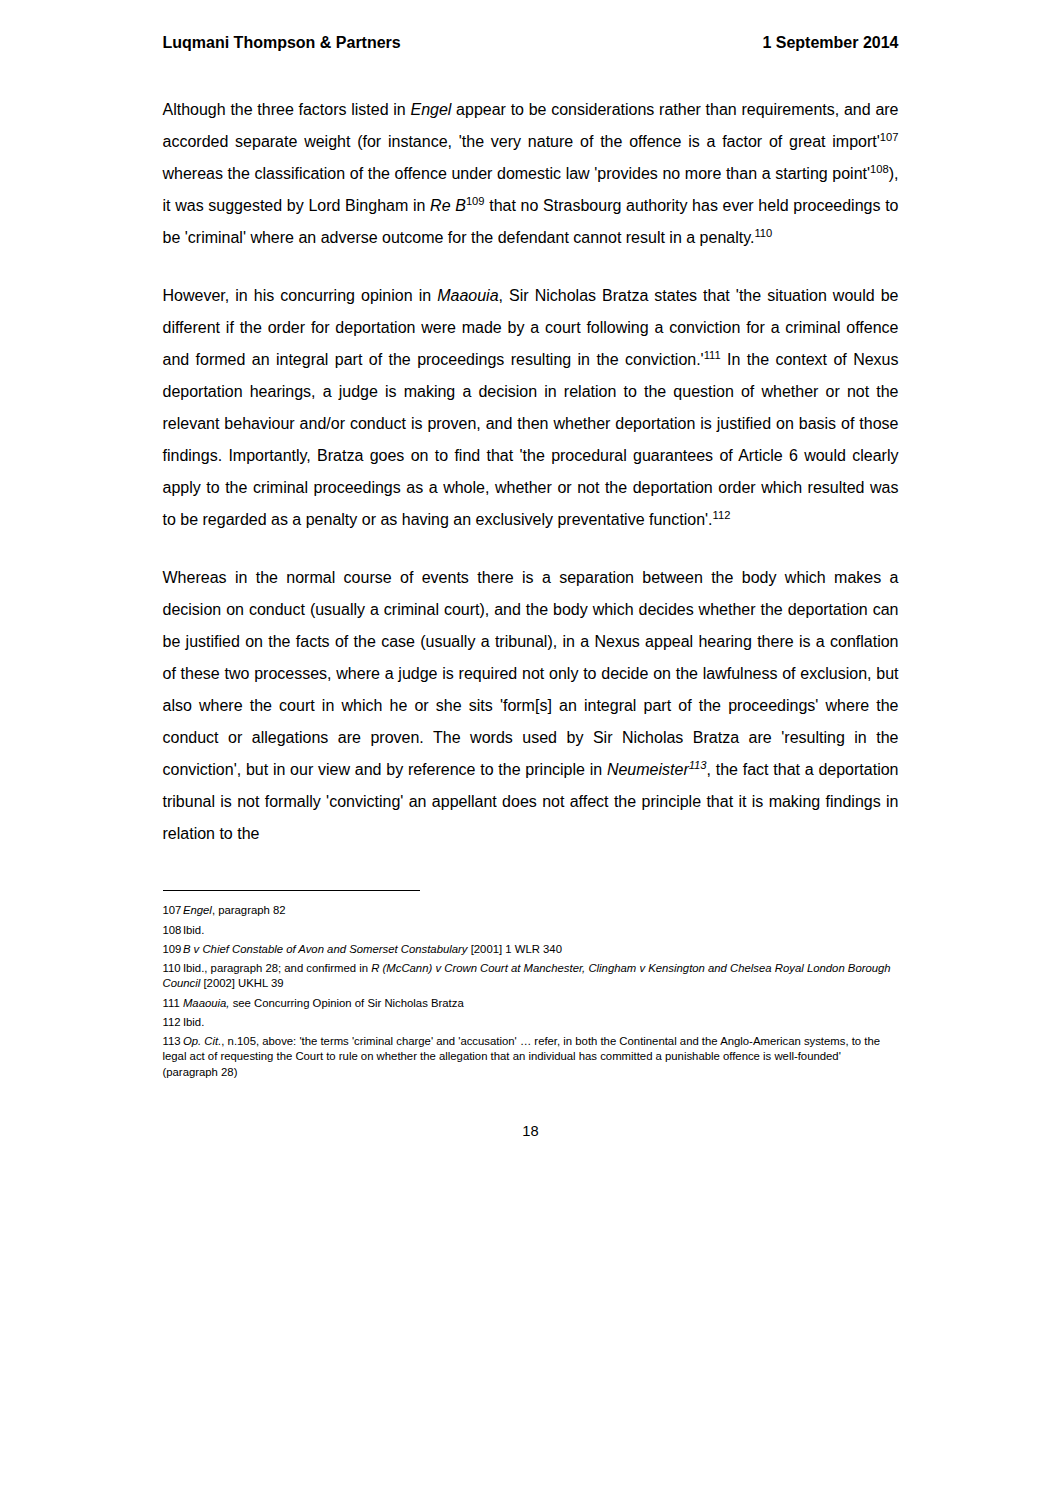Luqmani Thompson & Partners 1 September 2014
Although the three factors listed in Engel appear to be considerations rather than requirements, and are accorded separate weight (for instance, 'the very nature of the offence is a factor of great import'107 whereas the classification of the offence under domestic law 'provides no more than a starting point'108), it was suggested by Lord Bingham in Re B109 that no Strasbourg authority has ever held proceedings to be 'criminal' where an adverse outcome for the defendant cannot result in a penalty.110
However, in his concurring opinion in Maaouia, Sir Nicholas Bratza states that 'the situation would be different if the order for deportation were made by a court following a conviction for a criminal offence and formed an integral part of the proceedings resulting in the conviction.'111 In the context of Nexus deportation hearings, a judge is making a decision in relation to the question of whether or not the relevant behaviour and/or conduct is proven, and then whether deportation is justified on basis of those findings. Importantly, Bratza goes on to find that 'the procedural guarantees of Article 6 would clearly apply to the criminal proceedings as a whole, whether or not the deportation order which resulted was to be regarded as a penalty or as having an exclusively preventative function'.112
Whereas in the normal course of events there is a separation between the body which makes a decision on conduct (usually a criminal court), and the body which decides whether the deportation can be justified on the facts of the case (usually a tribunal), in a Nexus appeal hearing there is a conflation of these two processes, where a judge is required not only to decide on the lawfulness of exclusion, but also where the court in which he or she sits 'form[s] an integral part of the proceedings' where the conduct or allegations are proven. The words used by Sir Nicholas Bratza are 'resulting in the conviction', but in our view and by reference to the principle in Neumeister113, the fact that a deportation tribunal is not formally 'convicting' an appellant does not affect the principle that it is making findings in relation to the
107 Engel, paragraph 82
108 Ibid.
109 B v Chief Constable of Avon and Somerset Constabulary [2001] 1 WLR 340
110 Ibid., paragraph 28; and confirmed in R (McCann) v Crown Court at Manchester, Clingham v Kensington and Chelsea Royal London Borough Council [2002] UKHL 39
111 Maaouia, see Concurring Opinion of Sir Nicholas Bratza
112 Ibid.
113 Op. Cit., n.105, above: 'the terms 'criminal charge' and 'accusation' … refer, in both the Continental and the Anglo-American systems, to the legal act of requesting the Court to rule on whether the allegation that an individual has committed a punishable offence is well-founded' (paragraph 28)
18